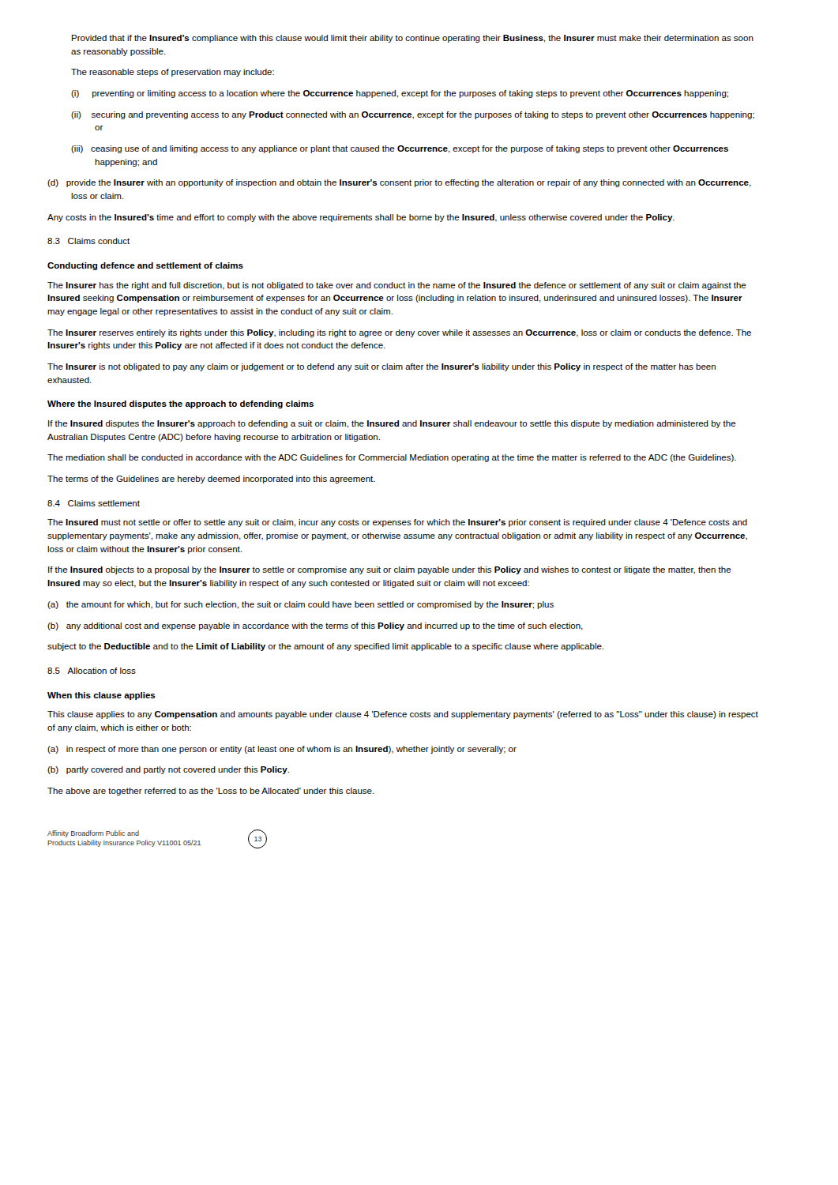Provided that if the Insured's compliance with this clause would limit their ability to continue operating their Business, the Insurer must make their determination as soon as reasonably possible.
The reasonable steps of preservation may include:
(i) preventing or limiting access to a location where the Occurrence happened, except for the purposes of taking steps to prevent other Occurrences happening;
(ii) securing and preventing access to any Product connected with an Occurrence, except for the purposes of taking to steps to prevent other Occurrences happening; or
(iii) ceasing use of and limiting access to any appliance or plant that caused the Occurrence, except for the purpose of taking steps to prevent other Occurrences happening; and
(d) provide the Insurer with an opportunity of inspection and obtain the Insurer's consent prior to effecting the alteration or repair of any thing connected with an Occurrence, loss or claim.
Any costs in the Insured's time and effort to comply with the above requirements shall be borne by the Insured, unless otherwise covered under the Policy.
8.3 Claims conduct
Conducting defence and settlement of claims
The Insurer has the right and full discretion, but is not obligated to take over and conduct in the name of the Insured the defence or settlement of any suit or claim against the Insured seeking Compensation or reimbursement of expenses for an Occurrence or loss (including in relation to insured, underinsured and uninsured losses). The Insurer may engage legal or other representatives to assist in the conduct of any suit or claim.
The Insurer reserves entirely its rights under this Policy, including its right to agree or deny cover while it assesses an Occurrence, loss or claim or conducts the defence. The Insurer's rights under this Policy are not affected if it does not conduct the defence.
The Insurer is not obligated to pay any claim or judgement or to defend any suit or claim after the Insurer's liability under this Policy in respect of the matter has been exhausted.
Where the Insured disputes the approach to defending claims
If the Insured disputes the Insurer's approach to defending a suit or claim, the Insured and Insurer shall endeavour to settle this dispute by mediation administered by the Australian Disputes Centre (ADC) before having recourse to arbitration or litigation.
The mediation shall be conducted in accordance with the ADC Guidelines for Commercial Mediation operating at the time the matter is referred to the ADC (the Guidelines).
The terms of the Guidelines are hereby deemed incorporated into this agreement.
8.4 Claims settlement
The Insured must not settle or offer to settle any suit or claim, incur any costs or expenses for which the Insurer's prior consent is required under clause 4 'Defence costs and supplementary payments', make any admission, offer, promise or payment, or otherwise assume any contractual obligation or admit any liability in respect of any Occurrence, loss or claim without the Insurer's prior consent.
If the Insured objects to a proposal by the Insurer to settle or compromise any suit or claim payable under this Policy and wishes to contest or litigate the matter, then the Insured may so elect, but the Insurer's liability in respect of any such contested or litigated suit or claim will not exceed:
(a) the amount for which, but for such election, the suit or claim could have been settled or compromised by the Insurer; plus
(b) any additional cost and expense payable in accordance with the terms of this Policy and incurred up to the time of such election,
subject to the Deductible and to the Limit of Liability or the amount of any specified limit applicable to a specific clause where applicable.
8.5 Allocation of loss
When this clause applies
This clause applies to any Compensation and amounts payable under clause 4 'Defence costs and supplementary payments' (referred to as "Loss" under this clause) in respect of any claim, which is either or both:
(a) in respect of more than one person or entity (at least one of whom is an Insured), whether jointly or severally; or
(b) partly covered and partly not covered under this Policy.
The above are together referred to as the 'Loss to be Allocated' under this clause.
Affinity Broadform Public and
Products Liability Insurance Policy V11001 05/21
13